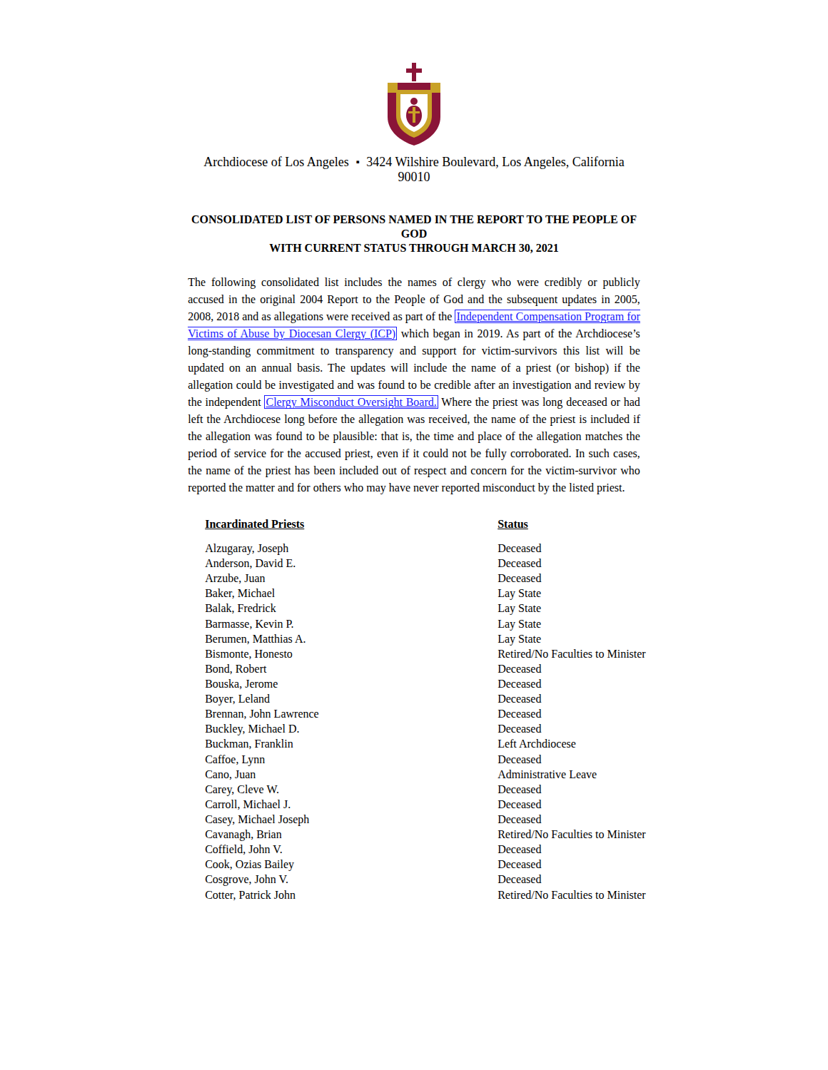Archdiocese of Los Angeles ▪ 3424 Wilshire Boulevard, Los Angeles, California 90010
Consolidated List of Persons Named in the Report to the People of God
with Current Status Through March 30, 2021
The following consolidated list includes the names of clergy who were credibly or publicly accused in the original 2004 Report to the People of God and the subsequent updates in 2005, 2008, 2018 and as allegations were received as part of the Independent Compensation Program for Victims of Abuse by Diocesan Clergy (ICP) which began in 2019. As part of the Archdiocese’s long-standing commitment to transparency and support for victim-survivors this list will be updated on an annual basis. The updates will include the name of a priest (or bishop) if the allegation could be investigated and was found to be credible after an investigation and review by the independent Clergy Misconduct Oversight Board. Where the priest was long deceased or had left the Archdiocese long before the allegation was received, the name of the priest is included if the allegation was found to be plausible: that is, the time and place of the allegation matches the period of service for the accused priest, even if it could not be fully corroborated. In such cases, the name of the priest has been included out of respect and concern for the victim-survivor who reported the matter and for others who may have never reported misconduct by the listed priest.
| Incardinated Priests | Status |
| --- | --- |
| Alzugaray, Joseph | Deceased |
| Anderson, David E. | Deceased |
| Arzube, Juan | Deceased |
| Baker, Michael | Lay State |
| Balak, Fredrick | Lay State |
| Barmasse, Kevin P. | Lay State |
| Berumen, Matthias A. | Lay State |
| Bismonte, Honesto | Retired/No Faculties to Minister |
| Bond, Robert | Deceased |
| Bouska, Jerome | Deceased |
| Boyer, Leland | Deceased |
| Brennan, John Lawrence | Deceased |
| Buckley, Michael D. | Deceased |
| Buckman, Franklin | Left Archdiocese |
| Caffoe, Lynn | Deceased |
| Cano, Juan | Administrative Leave |
| Carey, Cleve W. | Deceased |
| Carroll, Michael J. | Deceased |
| Casey, Michael Joseph | Deceased |
| Cavanagh, Brian | Retired/No Faculties to Minister |
| Coffield, John V. | Deceased |
| Cook, Ozias Bailey | Deceased |
| Cosgrove, John V. | Deceased |
| Cotter, Patrick John | Retired/No Faculties to Minister |